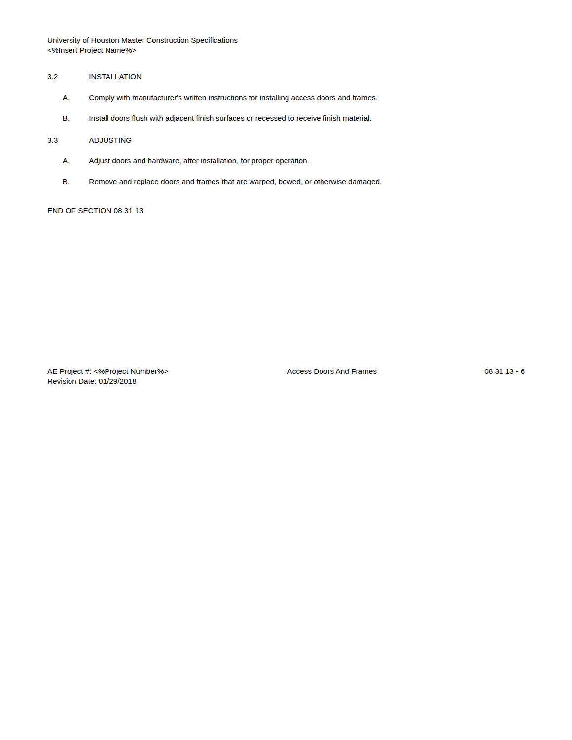University of Houston Master Construction Specifications
<%Insert Project Name%>
3.2
INSTALLATION
A.
Comply with manufacturer's written instructions for installing access doors and frames.
B.
Install doors flush with adjacent finish surfaces or recessed to receive finish material.
3.3
ADJUSTING
A.
Adjust doors and hardware, after installation, for proper operation.
B.
Remove and replace doors and frames that are warped, bowed, or otherwise damaged.
END OF SECTION 08 31 13
AE Project #: <%Project Number%>
Access Doors And Frames
08 31 13 - 6
Revision Date: 01/29/2018